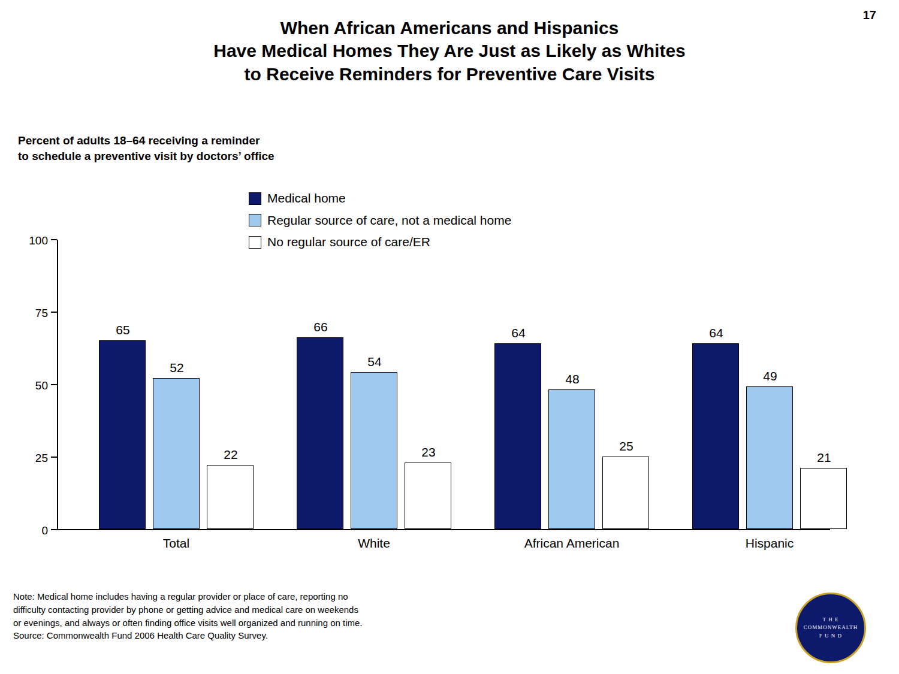17
When African Americans and Hispanics
Have Medical Homes They Are Just as Likely as Whites
to Receive Reminders for Preventive Care Visits
Percent of adults 18–64 receiving a reminder
to schedule a preventive visit by doctors’ office
Medical home
Regular source of care, not a medical home
No regular source of care/ER
0
25
50
75
100
65
52
22
Total
66
54
23
White
64
48
25
African American
64
49
21
Hispanic
Note: Medical home includes having a regular provider or place of care, reporting no
difficulty contacting provider by phone or getting advice and medical care on weekends
or evenings, and always or often finding office visits well organized and running on time.
Source: Commonwealth Fund 2006 Health Care Quality Survey.
T H E
COMMONWEALTH
F U N D